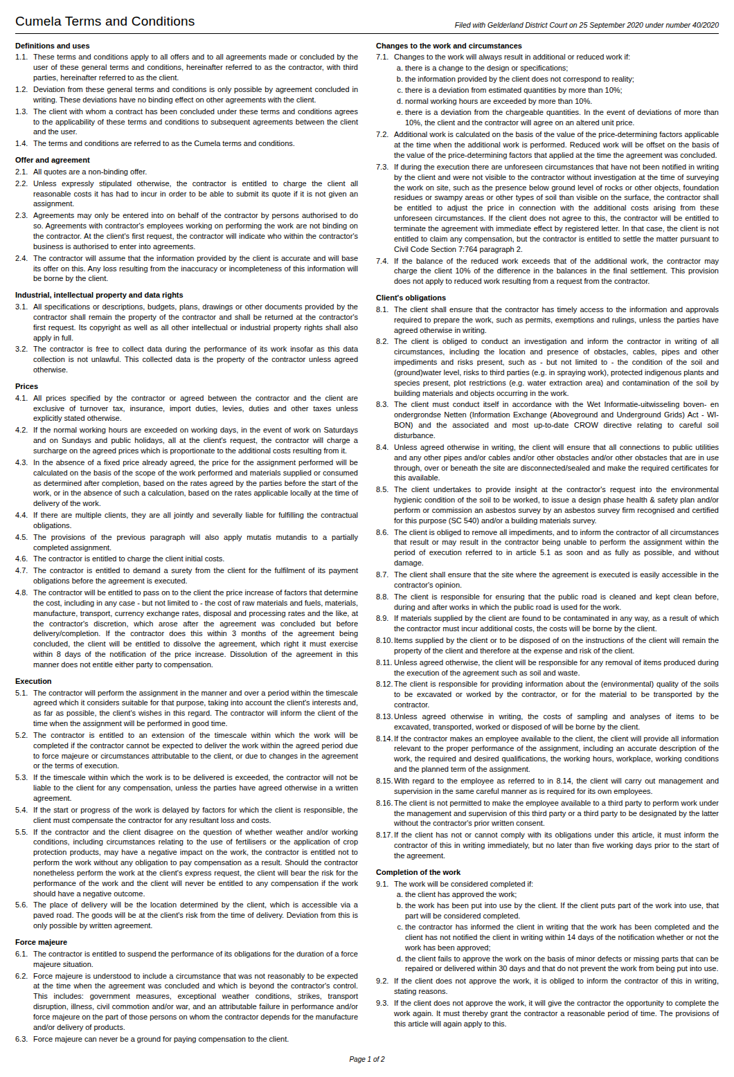Cumela Terms and Conditions
Filed with Gelderland District Court on 25 September 2020 under number 40/2020
Definitions and uses
1.1.
These terms and conditions apply to all offers and to all agreements made or concluded by the user of these general terms and conditions, hereinafter referred to as the contractor, with third parties, hereinafter referred to as the client.
1.2.
Deviation from these general terms and conditions is only possible by agreement concluded in writing. These deviations have no binding effect on other agreements with the client.
1.3.
The client with whom a contract has been concluded under these terms and conditions agrees to the applicability of these terms and conditions to subsequent agreements between the client and the user.
1.4.
The terms and conditions are referred to as the Cumela terms and conditions.
Offer and agreement
2.1.
All quotes are a non-binding offer.
2.2.
Unless expressly stipulated otherwise, the contractor is entitled to charge the client all reasonable costs it has had to incur in order to be able to submit its quote if it is not given an assignment.
2.3.
Agreements may only be entered into on behalf of the contractor by persons authorised to do so. Agreements with contractor's employees working on performing the work are not binding on the contractor. At the client's first request, the contractor will indicate who within the contractor's business is authorised to enter into agreements.
2.4.
The contractor will assume that the information provided by the client is accurate and will base its offer on this. Any loss resulting from the inaccuracy or incompleteness of this information will be borne by the client.
Industrial, intellectual property and data rights
3.1.
All specifications or descriptions, budgets, plans, drawings or other documents provided by the contractor shall remain the property of the contractor and shall be returned at the contractor's first request. Its copyright as well as all other intellectual or industrial property rights shall also apply in full.
3.2.
The contractor is free to collect data during the performance of its work insofar as this data collection is not unlawful. This collected data is the property of the contractor unless agreed otherwise.
Prices
4.1.
All prices specified by the contractor or agreed between the contractor and the client are exclusive of turnover tax, insurance, import duties, levies, duties and other taxes unless explicitly stated otherwise.
4.2.
If the normal working hours are exceeded on working days, in the event of work on Saturdays and on Sundays and public holidays, all at the client's request, the contractor will charge a surcharge on the agreed prices which is proportionate to the additional costs resulting from it.
4.3.
In the absence of a fixed price already agreed, the price for the assignment performed will be calculated on the basis of the scope of the work performed and materials supplied or consumed as determined after completion, based on the rates agreed by the parties before the start of the work, or in the absence of such a calculation, based on the rates applicable locally at the time of delivery of the work.
4.4.
If there are multiple clients, they are all jointly and severally liable for fulfilling the contractual obligations.
4.5.
The provisions of the previous paragraph will also apply mutatis mutandis to a partially completed assignment.
4.6.
The contractor is entitled to charge the client initial costs.
4.7.
The contractor is entitled to demand a surety from the client for the fulfilment of its payment obligations before the agreement is executed.
4.8.
The contractor will be entitled to pass on to the client the price increase of factors that determine the cost, including in any case - but not limited to - the cost of raw materials and fuels, materials, manufacture, transport, currency exchange rates, disposal and processing rates and the like, at the contractor's discretion, which arose after the agreement was concluded but before delivery/completion. If the contractor does this within 3 months of the agreement being concluded, the client will be entitled to dissolve the agreement, which right it must exercise within 8 days of the notification of the price increase. Dissolution of the agreement in this manner does not entitle either party to compensation.
Execution
5.1.
The contractor will perform the assignment in the manner and over a period within the timescale agreed which it considers suitable for that purpose, taking into account the client's interests and, as far as possible, the client's wishes in this regard. The contractor will inform the client of the time when the assignment will be performed in good time.
5.2.
The contractor is entitled to an extension of the timescale within which the work will be completed if the contractor cannot be expected to deliver the work within the agreed period due to force majeure or circumstances attributable to the client, or due to changes in the agreement or the terms of execution.
5.3.
If the timescale within which the work is to be delivered is exceeded, the contractor will not be liable to the client for any compensation, unless the parties have agreed otherwise in a written agreement.
5.4.
If the start or progress of the work is delayed by factors for which the client is responsible, the client must compensate the contractor for any resultant loss and costs.
5.5.
If the contractor and the client disagree on the question of whether weather and/or working conditions, including circumstances relating to the use of fertilisers or the application of crop protection products, may have a negative impact on the work, the contractor is entitled not to perform the work without any obligation to pay compensation as a result. Should the contractor nonetheless perform the work at the client's express request, the client will bear the risk for the performance of the work and the client will never be entitled to any compensation if the work should have a negative outcome.
5.6.
The place of delivery will be the location determined by the client, which is accessible via a paved road. The goods will be at the client's risk from the time of delivery. Deviation from this is only possible by written agreement.
Force majeure
6.1.
The contractor is entitled to suspend the performance of its obligations for the duration of a force majeure situation.
6.2.
Force majeure is understood to include a circumstance that was not reasonably to be expected at the time when the agreement was concluded and which is beyond the contractor's control. This includes: government measures, exceptional weather conditions, strikes, transport disruption, illness, civil commotion and/or war, and an attributable failure in performance and/or force majeure on the part of those persons on whom the contractor depends for the manufacture and/or delivery of products.
6.3.
Force majeure can never be a ground for paying compensation to the client.
Changes to the work and circumstances
7.1.
Changes to the work will always result in additional or reduced work if:
there is a change to the design or specifications;
the information provided by the client does not correspond to reality;
there is a deviation from estimated quantities by more than 10%;
normal working hours are exceeded by more than 10%.
there is a deviation from the chargeable quantities. In the event of deviations of more than 10%, the client and the contractor will agree on an altered unit price.
7.2.
Additional work is calculated on the basis of the value of the price-determining factors applicable at the time when the additional work is performed. Reduced work will be offset on the basis of the value of the price-determining factors that applied at the time the agreement was concluded.
7.3.
If during the execution there are unforeseen circumstances that have not been notified in writing by the client and were not visible to the contractor without investigation at the time of surveying the work on site, such as the presence below ground level of rocks or other objects, foundation residues or swampy areas or other types of soil than visible on the surface, the contractor shall be entitled to adjust the price in connection with the additional costs arising from these unforeseen circumstances. If the client does not agree to this, the contractor will be entitled to terminate the agreement with immediate effect by registered letter. In that case, the client is not entitled to claim any compensation, but the contractor is entitled to settle the matter pursuant to Civil Code Section 7:764 paragraph 2.
7.4.
If the balance of the reduced work exceeds that of the additional work, the contractor may charge the client 10% of the difference in the balances in the final settlement. This provision does not apply to reduced work resulting from a request from the contractor.
Client's obligations
8.1.
The client shall ensure that the contractor has timely access to the information and approvals required to prepare the work, such as permits, exemptions and rulings, unless the parties have agreed otherwise in writing.
8.2.
The client is obliged to conduct an investigation and inform the contractor in writing of all circumstances, including the location and presence of obstacles, cables, pipes and other impediments and risks present, such as - but not limited to - the condition of the soil and (ground)water level, risks to third parties (e.g. in spraying work), protected indigenous plants and species present, plot restrictions (e.g. water extraction area) and contamination of the soil by building materials and objects occurring in the work.
8.3.
The client must conduct itself in accordance with the Wet Informatie-uitwisseling boven- en ondergrondse Netten (Information Exchange (Aboveground and Underground Grids) Act - WI-BON) and the associated and most up-to-date CROW directive relating to careful soil disturbance.
8.4.
Unless agreed otherwise in writing, the client will ensure that all connections to public utilities and any other pipes and/or cables and/or other obstacles and/or other obstacles that are in use through, over or beneath the site are disconnected/sealed and make the required certificates for this available.
8.5.
The client undertakes to provide insight at the contractor's request into the environmental hygienic condition of the soil to be worked, to issue a design phase health & safety plan and/or perform or commission an asbestos survey by an asbestos survey firm recognised and certified for this purpose (SC 540) and/or a building materials survey.
8.6.
The client is obliged to remove all impediments, and to inform the contractor of all circumstances that result or may result in the contractor being unable to perform the assignment within the period of execution referred to in article 5.1 as soon and as fully as possible, and without damage.
8.7.
The client shall ensure that the site where the agreement is executed is easily accessible in the contractor's opinion.
8.8.
The client is responsible for ensuring that the public road is cleaned and kept clean before, during and after works in which the public road is used for the work.
8.9.
If materials supplied by the client are found to be contaminated in any way, as a result of which the contractor must incur additional costs, the costs will be borne by the client.
8.10.
Items supplied by the client or to be disposed of on the instructions of the client will remain the property of the client and therefore at the expense and risk of the client.
8.11.
Unless agreed otherwise, the client will be responsible for any removal of items produced during the execution of the agreement such as soil and waste.
8.12.
The client is responsible for providing information about the (environmental) quality of the soils to be excavated or worked by the contractor, or for the material to be transported by the contractor.
8.13.
Unless agreed otherwise in writing, the costs of sampling and analyses of items to be excavated, transported, worked or disposed of will be borne by the client.
8.14.
If the contractor makes an employee available to the client, the client will provide all information relevant to the proper performance of the assignment, including an accurate description of the work, the required and desired qualifications, the working hours, workplace, working conditions and the planned term of the assignment.
8.15.
With regard to the employee as referred to in 8.14, the client will carry out management and supervision in the same careful manner as is required for its own employees.
8.16.
The client is not permitted to make the employee available to a third party to perform work under the management and supervision of this third party or a third party to be designated by the latter without the contractor's prior written consent.
8.17.
If the client has not or cannot comply with its obligations under this article, it must inform the contractor of this in writing immediately, but no later than five working days prior to the start of the agreement.
Completion of the work
9.1.
The work will be considered completed if:
the client has approved the work;
the work has been put into use by the client. If the client puts part of the work into use, that part will be considered completed.
the contractor has informed the client in writing that the work has been completed and the client has not notified the client in writing within 14 days of the notification whether or not the work has been approved;
the client fails to approve the work on the basis of minor defects or missing parts that can be repaired or delivered within 30 days and that do not prevent the work from being put into use.
9.2.
If the client does not approve the work, it is obliged to inform the contractor of this in writing, stating reasons.
9.3.
If the client does not approve the work, it will give the contractor the opportunity to complete the work again. It must thereby grant the contractor a reasonable period of time. The provisions of this article will again apply to this.
Page 1 of 2